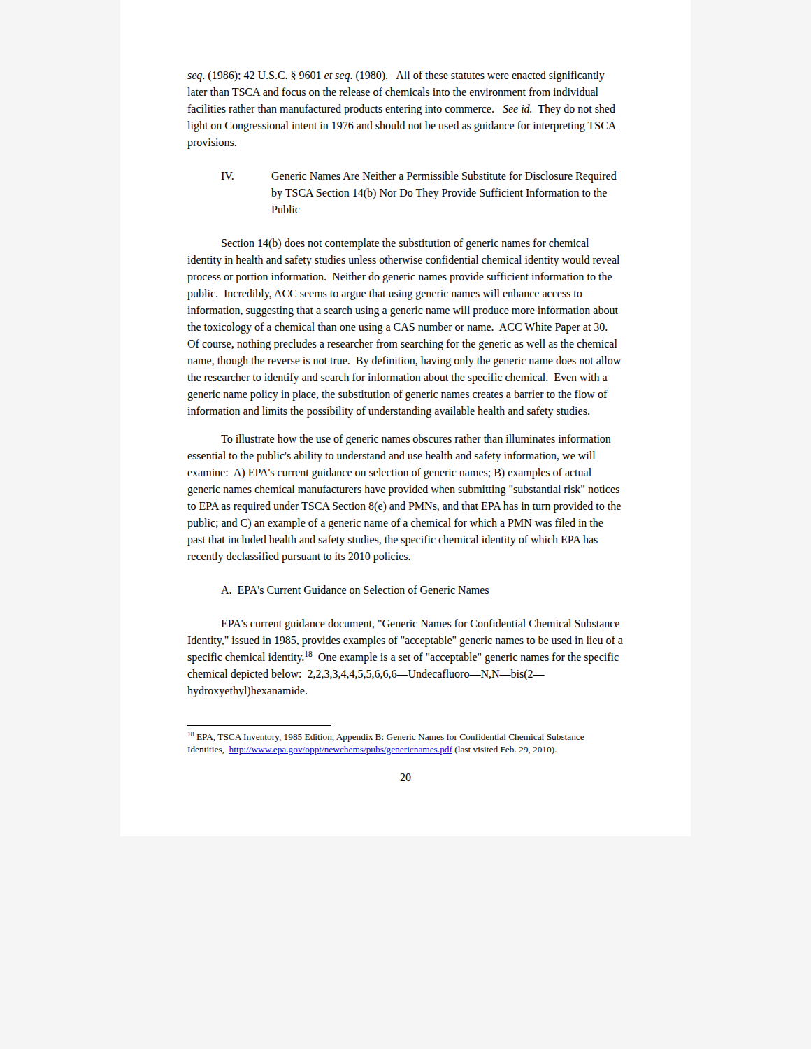seq. (1986); 42 U.S.C. § 9601 et seq. (1980). All of these statutes were enacted significantly later than TSCA and focus on the release of chemicals into the environment from individual facilities rather than manufactured products entering into commerce. See id. They do not shed light on Congressional intent in 1976 and should not be used as guidance for interpreting TSCA provisions.
IV. Generic Names Are Neither a Permissible Substitute for Disclosure Required by TSCA Section 14(b) Nor Do They Provide Sufficient Information to the Public
Section 14(b) does not contemplate the substitution of generic names for chemical identity in health and safety studies unless otherwise confidential chemical identity would reveal process or portion information. Neither do generic names provide sufficient information to the public. Incredibly, ACC seems to argue that using generic names will enhance access to information, suggesting that a search using a generic name will produce more information about the toxicology of a chemical than one using a CAS number or name. ACC White Paper at 30. Of course, nothing precludes a researcher from searching for the generic as well as the chemical name, though the reverse is not true. By definition, having only the generic name does not allow the researcher to identify and search for information about the specific chemical. Even with a generic name policy in place, the substitution of generic names creates a barrier to the flow of information and limits the possibility of understanding available health and safety studies.
To illustrate how the use of generic names obscures rather than illuminates information essential to the public's ability to understand and use health and safety information, we will examine: A) EPA's current guidance on selection of generic names; B) examples of actual generic names chemical manufacturers have provided when submitting "substantial risk" notices to EPA as required under TSCA Section 8(e) and PMNs, and that EPA has in turn provided to the public; and C) an example of a generic name of a chemical for which a PMN was filed in the past that included health and safety studies, the specific chemical identity of which EPA has recently declassified pursuant to its 2010 policies.
A. EPA's Current Guidance on Selection of Generic Names
EPA's current guidance document, "Generic Names for Confidential Chemical Substance Identity," issued in 1985, provides examples of "acceptable" generic names to be used in lieu of a specific chemical identity.18 One example is a set of "acceptable" generic names for the specific chemical depicted below: 2,2,3,3,4,4,5,5,6,6,6—Undecafluoro—N,N—bis(2—hydroxyethyl)hexanamide.
18 EPA, TSCA Inventory, 1985 Edition, Appendix B: Generic Names for Confidential Chemical Substance Identities, http://www.epa.gov/oppt/newchems/pubs/genericnames.pdf (last visited Feb. 29, 2010).
20